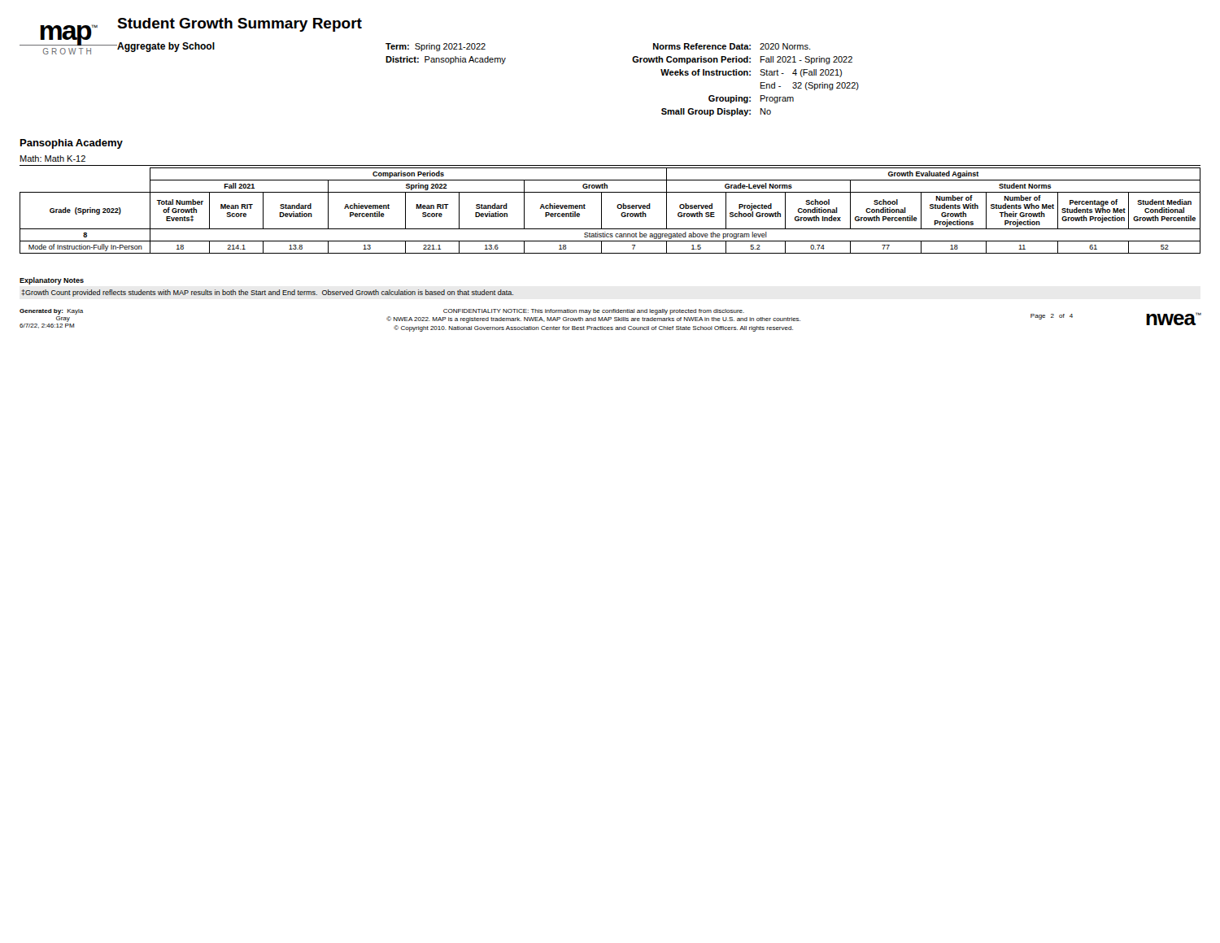map™
GROWTH
Student Growth Summary Report
Aggregate by School
Term:
Spring 2021-2022
District:
Pansophia Academy
Norms Reference Data:
2020 Norms.
Growth Comparison Period:
Fall 2021 - Spring 2022
Weeks of Instruction:
Start -4 (Fall 2021)
End -32 (Spring 2022)
Grouping:
Program
Small Group Display:
No
Pansophia Academy
Math: Math K-12
| | Comparison Periods | Growth Evaluated Against |
| --- | --- | --- |
| | Fall 2021 | Spring 2022 | Growth | Grade-Level Norms | Student Norms |
| Grade (Spring 2022) | Total Number of Growth Events‡ | Mean RIT Score | Standard Deviation | Achievement Percentile | Mean RIT Score | Standard Deviation | Achievement Percentile | Observed Growth | Observed Growth SE | Projected School Growth | School Conditional Growth Index | School Conditional Growth Percentile | Number of Students With Growth Projections | Number of Students Who Met Their Growth Projection | Percentage of Students Who Met Growth Projection | Student Median Conditional Growth Percentile |
| 8 | Statistics cannot be aggregated above the program level |
| Mode of Instruction-Fully In-Person | 18 | 214.1 | 13.8 | 13 | 221.1 | 13.6 | 18 | 7 | 1.5 | 5.2 | 0.74 | 77 | 18 | 11 | 61 | 52 |
Explanatory Notes
‡Growth Count provided reflects students with MAP results in both the Start and End terms. Observed Growth calculation is based on that student data.
Generated by: Kayla
Gray
6/7/22, 2:46:12 PM
CONFIDENTIALITY NOTICE: This information may be confidential and legally protected from disclosure.
© NWEA 2022. MAP is a registered trademark. NWEA, MAP Growth and MAP Skills are trademarks of NWEA in the U.S. and in other countries.
© Copyright 2010. National Governors Association Center for Best Practices and Council of Chief State School Officers. All rights reserved.
Page2of4
nwea™